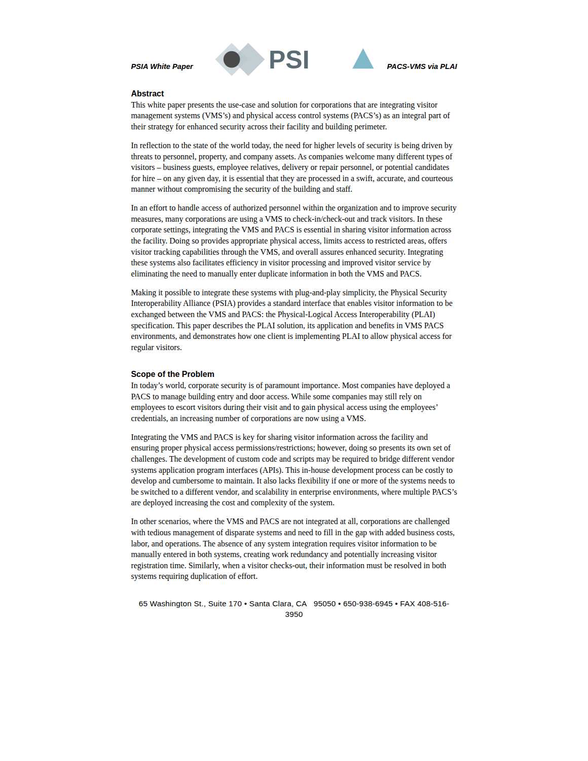PSIA White Paper
PSI
PACS-VMS via PLAI
Abstract
This white paper presents the use-case and solution for corporations that are integrating visitor management systems (VMS’s) and physical access control systems (PACS’s) as an integral part of their strategy for enhanced security across their facility and building perimeter.
In reflection to the state of the world today, the need for higher levels of security is being driven by threats to personnel, property, and company assets. As companies welcome many different types of visitors – business guests, employee relatives, delivery or repair personnel, or potential candidates for hire – on any given day, it is essential that they are processed in a swift, accurate, and courteous manner without compromising the security of the building and staff.
In an effort to handle access of authorized personnel within the organization and to improve security measures, many corporations are using a VMS to check-in/check-out and track visitors. In these corporate settings, integrating the VMS and PACS is essential in sharing visitor information across the facility. Doing so provides appropriate physical access, limits access to restricted areas, offers visitor tracking capabilities through the VMS, and overall assures enhanced security. Integrating these systems also facilitates efficiency in visitor processing and improved visitor service by eliminating the need to manually enter duplicate information in both the VMS and PACS.
Making it possible to integrate these systems with plug-and-play simplicity, the Physical Security Interoperability Alliance (PSIA) provides a standard interface that enables visitor information to be exchanged between the VMS and PACS: the Physical-Logical Access Interoperability (PLAI) specification. This paper describes the PLAI solution, its application and benefits in VMS PACS environments, and demonstrates how one client is implementing PLAI to allow physical access for regular visitors.
Scope of the Problem
In today’s world, corporate security is of paramount importance. Most companies have deployed a PACS to manage building entry and door access. While some companies may still rely on employees to escort visitors during their visit and to gain physical access using the employees’ credentials, an increasing number of corporations are now using a VMS.
Integrating the VMS and PACS is key for sharing visitor information across the facility and ensuring proper physical access permissions/restrictions; however, doing so presents its own set of challenges. The development of custom code and scripts may be required to bridge different vendor systems application program interfaces (APIs). This in-house development process can be costly to develop and cumbersome to maintain. It also lacks flexibility if one or more of the systems needs to be switched to a different vendor, and scalability in enterprise environments, where multiple PACS’s are deployed increasing the cost and complexity of the system.
In other scenarios, where the VMS and PACS are not integrated at all, corporations are challenged with tedious management of disparate systems and need to fill in the gap with added business costs, labor, and operations. The absence of any system integration requires visitor information to be manually entered in both systems, creating work redundancy and potentially increasing visitor registration time. Similarly, when a visitor checks-out, their information must be resolved in both systems requiring duplication of effort.
65 Washington St., Suite 170 • Santa Clara, CA 95050 • 650-938-6945 • FAX 408-516-3950